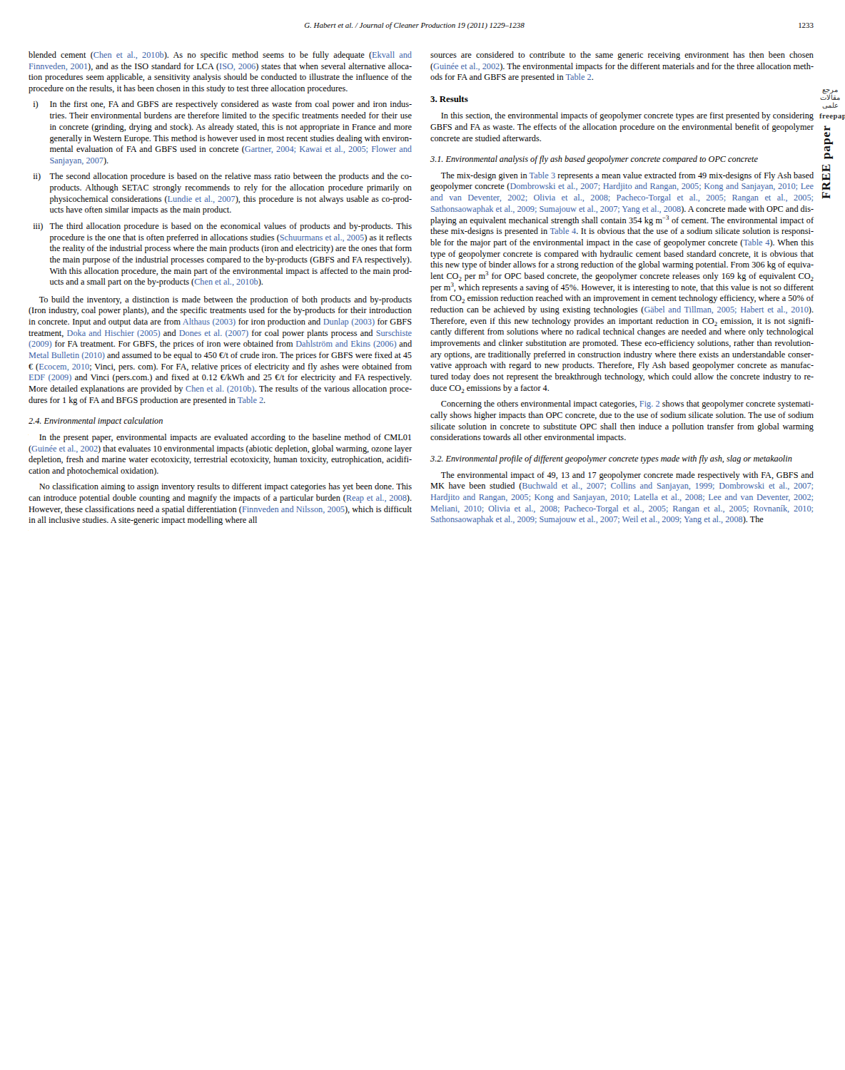G. Habert et al. / Journal of Cleaner Production 19 (2011) 1229–1238 1233
مرجع مقالات علمی
freepaper.me
FREE paper
blended cement (Chen et al., 2010b). As no specific method seems to be fully adequate (Ekvall and Finnveden, 2001), and as the ISO standard for LCA (ISO, 2006) states that when several alternative allocation procedures seem applicable, a sensitivity analysis should be conducted to illustrate the influence of the procedure on the results, it has been chosen in this study to test three allocation procedures.
In the first one, FA and GBFS are respectively considered as waste from coal power and iron industries. Their environmental burdens are therefore limited to the specific treatments needed for their use in concrete (grinding, drying and stock). As already stated, this is not appropriate in France and more generally in Western Europe. This method is however used in most recent studies dealing with environmental evaluation of FA and GBFS used in concrete (Gartner, 2004; Kawai et al., 2005; Flower and Sanjayan, 2007).
The second allocation procedure is based on the relative mass ratio between the products and the co-products. Although SETAC strongly recommends to rely for the allocation procedure primarily on physicochemical considerations (Lundie et al., 2007), this procedure is not always usable as co-products have often similar impacts as the main product.
The third allocation procedure is based on the economical values of products and by-products. This procedure is the one that is often preferred in allocations studies (Schuurmans et al., 2005) as it reflects the reality of the industrial process where the main products (iron and electricity) are the ones that form the main purpose of the industrial processes compared to the by-products (GBFS and FA respectively). With this allocation procedure, the main part of the environmental impact is affected to the main products and a small part on the by-products (Chen et al., 2010b).
To build the inventory, a distinction is made between the production of both products and by-products (Iron industry, coal power plants), and the specific treatments used for the by-products for their introduction in concrete. Input and output data are from Althaus (2003) for iron production and Dunlap (2003) for GBFS treatment, Doka and Hischier (2005) and Dones et al. (2007) for coal power plants process and Surschiste (2009) for FA treatment. For GBFS, the prices of iron were obtained from Dahlström and Ekins (2006) and Metal Bulletin (2010) and assumed to be equal to 450 €/t of crude iron. The prices for GBFS were fixed at 45 € (Ecocem, 2010; Vinci, pers. com). For FA, relative prices of electricity and fly ashes were obtained from EDF (2009) and Vinci (pers.com.) and fixed at 0.12 €/kWh and 25 €/t for electricity and FA respectively. More detailed explanations are provided by Chen et al. (2010b). The results of the various allocation procedures for 1 kg of FA and BFGS production are presented in Table 2.
2.4. Environmental impact calculation
In the present paper, environmental impacts are evaluated according to the baseline method of CML01 (Guinée et al., 2002) that evaluates 10 environmental impacts (abiotic depletion, global warming, ozone layer depletion, fresh and marine water ecotoxicity, terrestrial ecotoxicity, human toxicity, eutrophication, acidification and photochemical oxidation).
No classification aiming to assign inventory results to different impact categories has yet been done. This can introduce potential double counting and magnify the impacts of a particular burden (Reap et al., 2008). However, these classifications need a spatial differentiation (Finnveden and Nilsson, 2005), which is difficult in all inclusive studies. A site-generic impact modelling where all
sources are considered to contribute to the same generic receiving environment has then been chosen (Guinée et al., 2002). The environmental impacts for the different materials and for the three allocation methods for FA and GBFS are presented in Table 2.
3. Results
In this section, the environmental impacts of geopolymer concrete types are first presented by considering GBFS and FA as waste. The effects of the allocation procedure on the environmental benefit of geopolymer concrete are studied afterwards.
3.1. Environmental analysis of fly ash based geopolymer concrete compared to OPC concrete
The mix-design given in Table 3 represents a mean value extracted from 49 mix-designs of Fly Ash based geopolymer concrete (Dombrowski et al., 2007; Hardjito and Rangan, 2005; Kong and Sanjayan, 2010; Lee and van Deventer, 2002; Olivia et al., 2008; Pacheco-Torgal et al., 2005; Rangan et al., 2005; Sathonsaowaphak et al., 2009; Sumajouw et al., 2007; Yang et al., 2008). A concrete made with OPC and displaying an equivalent mechanical strength shall contain 354 kg m−3 of cement. The environmental impact of these mix-designs is presented in Table 4. It is obvious that the use of a sodium silicate solution is responsible for the major part of the environmental impact in the case of geopolymer concrete (Table 4). When this type of geopolymer concrete is compared with hydraulic cement based standard concrete, it is obvious that this new type of binder allows for a strong reduction of the global warming potential. From 306 kg of equivalent CO2 per m3 for OPC based concrete, the geopolymer concrete releases only 169 kg of equivalent CO2 per m3, which represents a saving of 45%. However, it is interesting to note, that this value is not so different from CO2 emission reduction reached with an improvement in cement technology efficiency, where a 50% of reduction can be achieved by using existing technologies (Gäbel and Tillman, 2005; Habert et al., 2010). Therefore, even if this new technology provides an important reduction in CO2 emission, it is not significantly different from solutions where no radical technical changes are needed and where only technological improvements and clinker substitution are promoted. These eco-efficiency solutions, rather than revolutionary options, are traditionally preferred in construction industry where there exists an understandable conservative approach with regard to new products. Therefore, Fly Ash based geopolymer concrete as manufactured today does not represent the breakthrough technology, which could allow the concrete industry to reduce CO2 emissions by a factor 4.
Concerning the others environmental impact categories, Fig. 2 shows that geopolymer concrete systematically shows higher impacts than OPC concrete, due to the use of sodium silicate solution. The use of sodium silicate solution in concrete to substitute OPC shall then induce a pollution transfer from global warming considerations towards all other environmental impacts.
3.2. Environmental profile of different geopolymer concrete types made with fly ash, slag or metakaolin
The environmental impact of 49, 13 and 17 geopolymer concrete made respectively with FA, GBFS and MK have been studied (Buchwald et al., 2007; Collins and Sanjayan, 1999; Dombrowski et al., 2007; Hardjito and Rangan, 2005; Kong and Sanjayan, 2010; Latella et al., 2008; Lee and van Deventer, 2002; Meliani, 2010; Olivia et al., 2008; Pacheco-Torgal et al., 2005; Rangan et al., 2005; Rovnaník, 2010; Sathonsaowaphak et al., 2009; Sumajouw et al., 2007; Weil et al., 2009; Yang et al., 2008). The